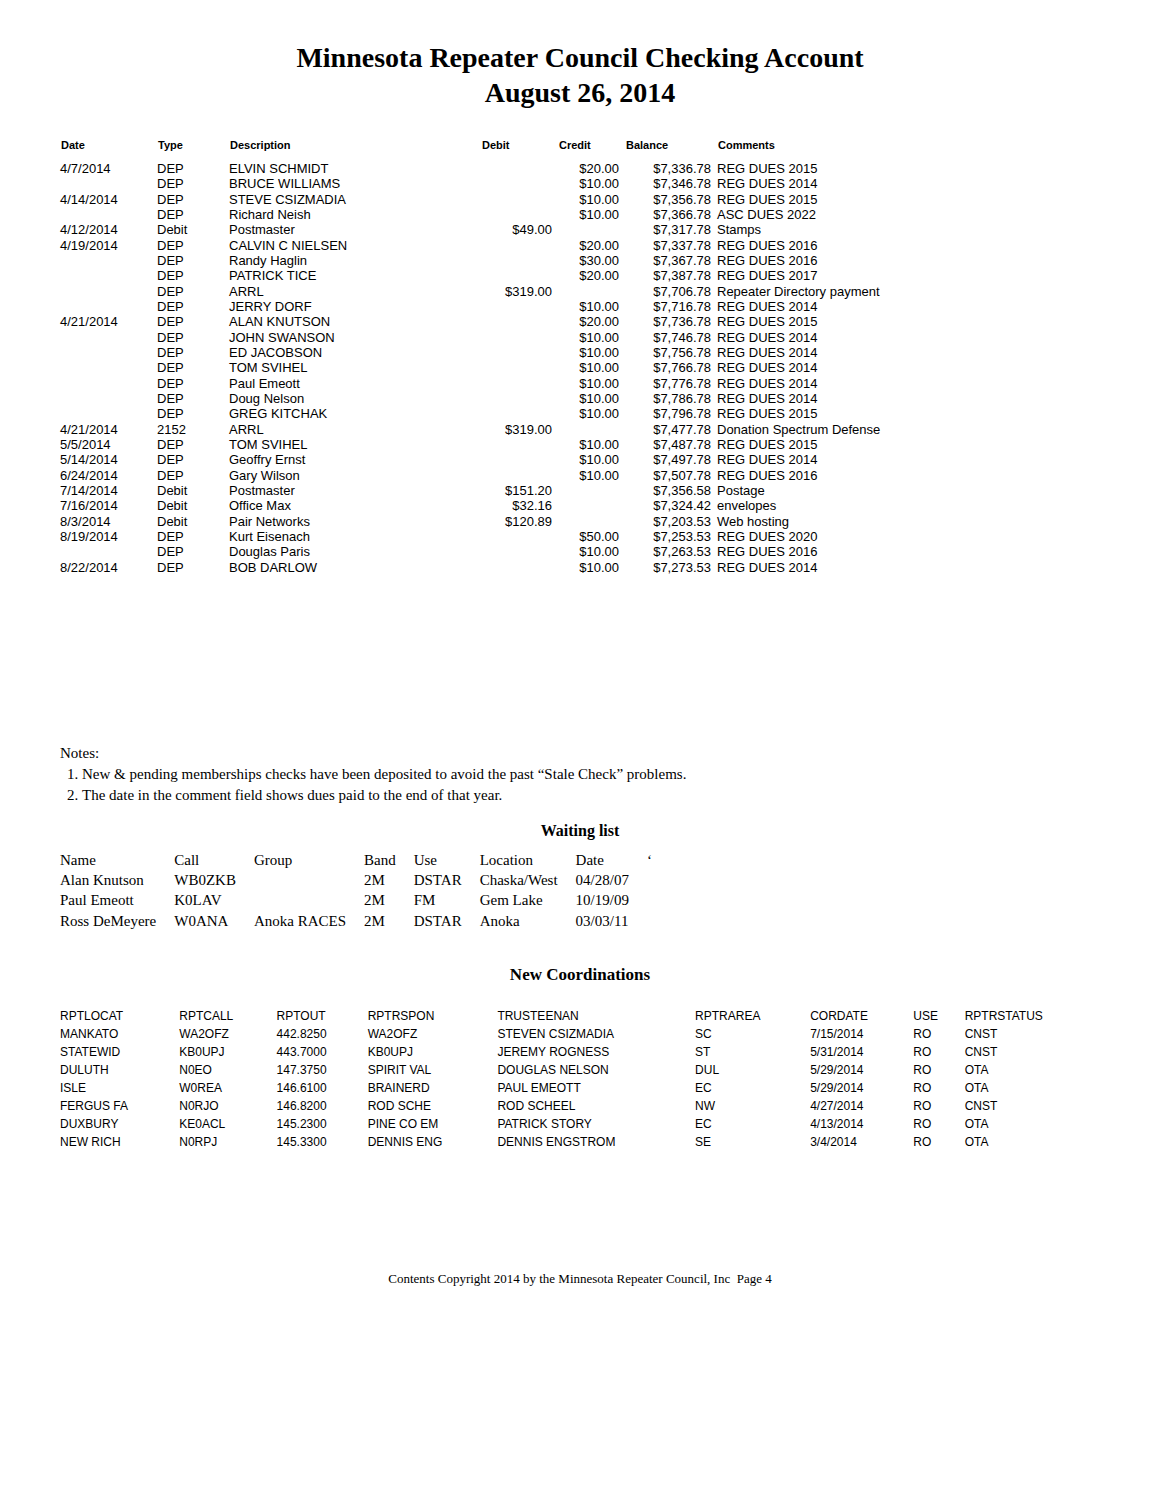Minnesota Repeater Council Checking Account
August 26, 2014
| Date | Type | Description | Debit | Credit | Balance | Comments |
| --- | --- | --- | --- | --- | --- | --- |
| 4/7/2014 | DEP | ELVIN SCHMIDT | | $20.00 | $7,336.78 | REG DUES 2015 |
| | DEP | BRUCE WILLIAMS | | $10.00 | $7,346.78 | REG DUES 2014 |
| 4/14/2014 | DEP | STEVE CSIZMADIA | | $10.00 | $7,356.78 | REG DUES 2015 |
| | DEP | Richard Neish | | $10.00 | $7,366.78 | ASC DUES 2022 |
| 4/12/2014 | Debit | Postmaster | $49.00 | | $7,317.78 | Stamps |
| 4/19/2014 | DEP | CALVIN C NIELSEN | | $20.00 | $7,337.78 | REG DUES 2016 |
| | DEP | Randy Haglin | | $30.00 | $7,367.78 | REG DUES 2016 |
| | DEP | PATRICK TICE | | $20.00 | $7,387.78 | REG DUES 2017 |
| | DEP | ARRL | $319.00 | | $7,706.78 | Repeater Directory payment |
| | DEP | JERRY DORF | | $10.00 | $7,716.78 | REG DUES 2014 |
| 4/21/2014 | DEP | ALAN KNUTSON | | $20.00 | $7,736.78 | REG DUES 2015 |
| | DEP | JOHN SWANSON | | $10.00 | $7,746.78 | REG DUES 2014 |
| | DEP | ED JACOBSON | | $10.00 | $7,756.78 | REG DUES 2014 |
| | DEP | TOM SVIHEL | | $10.00 | $7,766.78 | REG DUES 2014 |
| | DEP | Paul Emeott | | $10.00 | $7,776.78 | REG DUES 2014 |
| | DEP | Doug Nelson | | $10.00 | $7,786.78 | REG DUES 2014 |
| | DEP | GREG KITCHAK | | $10.00 | $7,796.78 | REG DUES 2015 |
| 4/21/2014 | 2152 | ARRL | $319.00 | | $7,477.78 | Donation Spectrum Defense |
| 5/5/2014 | DEP | TOM SVIHEL | | $10.00 | $7,487.78 | REG DUES 2015 |
| 5/14/2014 | DEP | Geoffry Ernst | | $10.00 | $7,497.78 | REG DUES 2014 |
| 6/24/2014 | DEP | Gary Wilson | | $10.00 | $7,507.78 | REG DUES 2016 |
| 7/14/2014 | Debit | Postmaster | $151.20 | | $7,356.58 | Postage |
| 7/16/2014 | Debit | Office Max | $32.16 | | $7,324.42 | envelopes |
| 8/3/2014 | Debit | Pair Networks | $120.89 | | $7,203.53 | Web hosting |
| 8/19/2014 | DEP | Kurt Eisenach | | $50.00 | $7,253.53 | REG DUES 2020 |
| | DEP | Douglas Paris | | $10.00 | $7,263.53 | REG DUES 2016 |
| 8/22/2014 | DEP | BOB DARLOW | | $10.00 | $7,273.53 | REG DUES 2014 |
Notes:
New & pending memberships checks have been deposited to avoid the past “Stale Check” problems.
The date in the comment field shows dues paid to the end of that year.
Waiting list
| Name | Call | Group | Band | Use | Location | Date | ‘ |
| --- | --- | --- | --- | --- | --- | --- | --- |
| Alan Knutson | WB0ZKB | | 2M | DSTAR | Chaska/West | 04/28/07 | |
| Paul Emeott | K0LAV | | 2M | FM | Gem Lake | 10/19/09 | |
| Ross DeMeyere | W0ANA | Anoka RACES | 2M | DSTAR | Anoka | 03/03/11 | |
New Coordinations
| RPTLOCAT | RPTCALL | RPTOUT | RPTRSPON | TRUSTEENAN | RPTRAREA | CORDATE | USE | RPTRSTATUS |
| --- | --- | --- | --- | --- | --- | --- | --- | --- |
| MANKATO | WA2OFZ | 442.8250 | WA2OFZ | STEVEN CSIZMADIA | SC | 7/15/2014 | RO | CNST |
| STATEWID | KB0UPJ | 443.7000 | KB0UPJ | JEREMY ROGNESS | ST | 5/31/2014 | RO | CNST |
| DULUTH | N0EO | 147.3750 | SPIRIT VAL | DOUGLAS NELSON | DUL | 5/29/2014 | RO | OTA |
| ISLE | W0REA | 146.6100 | BRAINERD | PAUL EMEOTT | EC | 5/29/2014 | RO | OTA |
| FERGUS FA | N0RJO | 146.8200 | ROD SCHE | ROD SCHEEL | NW | 4/27/2014 | RO | CNST |
| DUXBURY | KE0ACL | 145.2300 | PINE CO EM | PATRICK STORY | EC | 4/13/2014 | RO | OTA |
| NEW RICH | N0RPJ | 145.3300 | DENNIS ENG | DENNIS ENGSTROM | SE | 3/4/2014 | RO | OTA |
Contents Copyright 2014 by the Minnesota Repeater Council, Inc Page 4